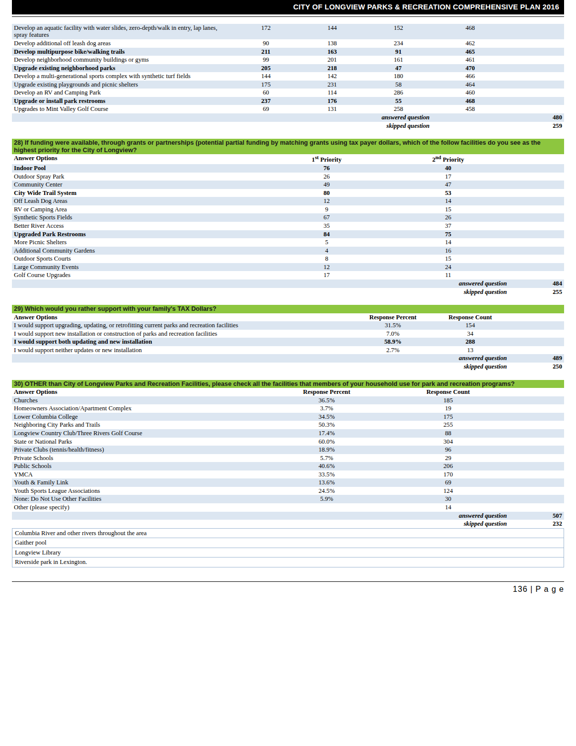CITY OF LONGVIEW PARKS & RECREATION COMPREHENSIVE PLAN 2016
| Develop an aquatic facility with water slides, zero-depth/walk in entry, lap lanes, spray features | 172 | 144 | 152 | 468 | |
| Develop additional off leash dog areas | 90 | 138 | 234 | 462 | |
| Develop multipurpose bike/walking trails | 211 | 163 | 91 | 465 | |
| Develop neighborhood community buildings or gyms | 99 | 201 | 161 | 461 | |
| Upgrade existing neighborhood parks | 205 | 218 | 47 | 470 | |
| Develop a multi-generational sports complex with synthetic turf fields | 144 | 142 | 180 | 466 | |
| Upgrade existing playgrounds and picnic shelters | 175 | 231 | 58 | 464 | |
| Develop an RV and Camping Park | 60 | 114 | 286 | 460 | |
| Upgrade or install park restrooms | 237 | 176 | 55 | 468 | |
| Upgrades to Mint Valley Golf Course | 69 | 131 | 258 | 458 | |
| answered question | | 480 |
| skipped question | | 259 |
| 28) If funding were available, through grants or partnerships (potential partial funding by matching grants using tax payer dollars, which of the follow facilities do you see as the highest priority for the City of Longview? |
| Answer Options | 1 st Priority | 2 nd Priority | |
| Indoor Pool | 76 | 40 | |
| Outdoor Spray Park | 26 | 17 | |
| Community Center | 49 | 47 | |
| City Wide Trail System | 80 | 53 | |
| Off Leash Dog Areas | 12 | 14 | |
| RV or Camping Area | 9 | 15 | |
| Synthetic Sports Fields | 67 | 26 | |
| Better River Access | 35 | 37 | |
| Upgraded Park Restrooms | 84 | 75 | |
| More Picnic Shelters | 5 | 14 | |
| Additional Community Gardens | 4 | 16 | |
| Outdoor Sports Courts | 8 | 15 | |
| Large Community Events | 12 | 24 | |
| Golf Course Upgrades | 17 | 11 | |
| answered question | 484 |
| skipped question | 255 |
| 29) Which would you rather support with your family's TAX Dollars? |
| Answer Options | Response Percent | Response Count | |
| I would support upgrading, updating, or retrofitting current parks and recreation facilities | 31.5% | 154 | |
| I would support new installation or construction of parks and recreation facilities | 7.0% | 34 | |
| I would support both updating and new installation | 58.9% | 288 | |
| I would support neither updates or new installation | 2.7% | 13 | |
| answered question | 489 |
| skipped question | 250 |
| 30) OTHER than City of Longview Parks and Recreation Facilities, please check all the facilities that members of your household use for park and recreation programs? |
| Answer Options | Response Percent | Response Count | |
| Churches | 36.5% | 185 | |
| Homeowners Association/Apartment Complex | 3.7% | 19 | |
| Lower Columbia College | 34.5% | 175 | |
| Neighboring City Parks and Trails | 50.3% | 255 | |
| Longview Country Club/Three Rivers Golf Course | 17.4% | 88 | |
| State or National Parks | 60.0% | 304 | |
| Private Clubs (tennis/health/fitness) | 18.9% | 96 | |
| Private Schools | 5.7% | 29 | |
| Public Schools | 40.6% | 206 | |
| YMCA | 33.5% | 170 | |
| Youth & Family Link | 13.6% | 69 | |
| Youth Sports League Associations | 24.5% | 124 | |
| None: Do Not Use Other Facilities | 5.9% | 30 | |
| Other (please specify) | | 14 | |
| answered question | 507 |
| skipped question | 232 |
| Columbia River and other rivers throughout the area |
| Gaither pool |
| Longview Library |
| Riverside park in Lexington. |
136 | P a g e